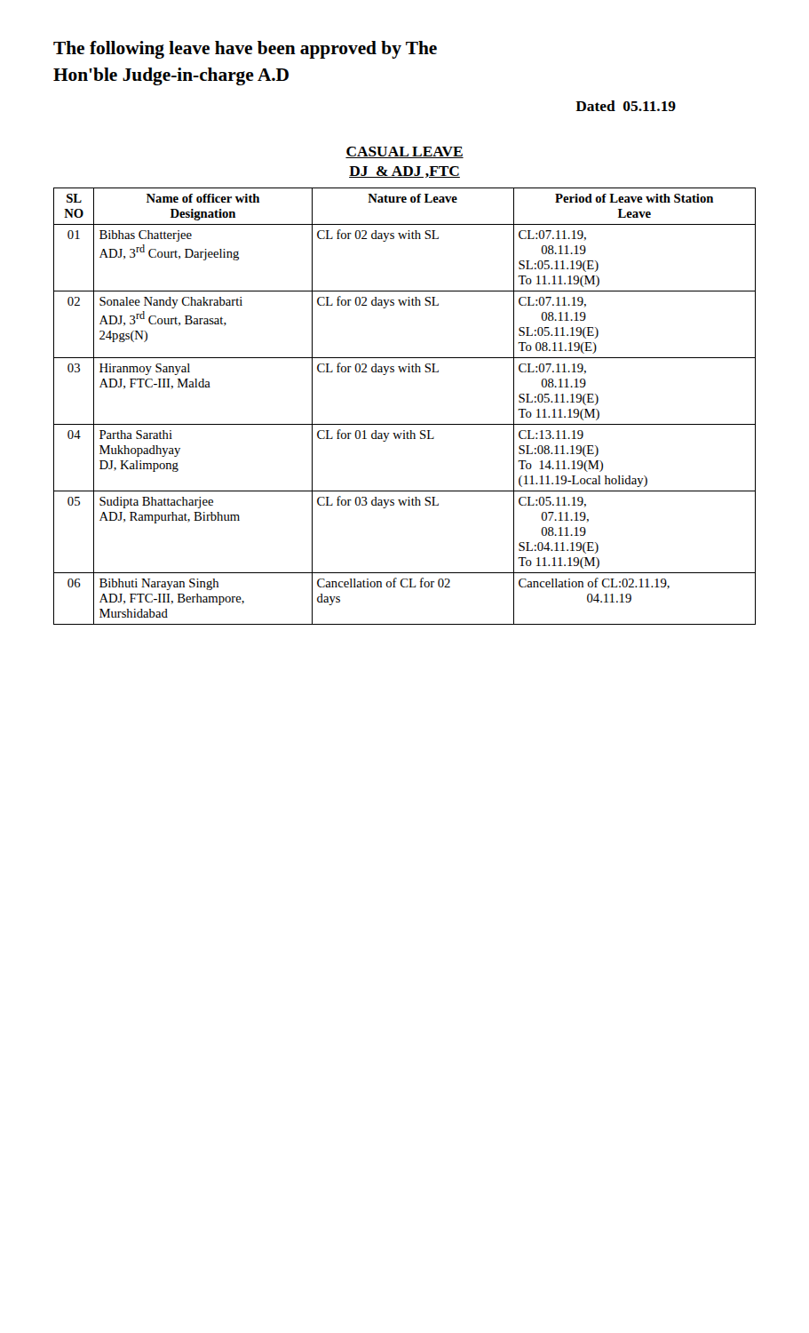The following leave have been approved by The
Hon'ble Judge-in-charge A.D
Dated 05.11.19
CASUAL LEAVE
DJ & ADJ ,FTC
| SL NO | Name of officer with Designation | Nature of Leave | Period of Leave with Station Leave |
| --- | --- | --- | --- |
| 01 | Bibhas Chatterjee ADJ, 3 rd Court, Darjeeling | CL for 02 days with SL | CL:07.11.19, 08.11.19 SL:05.11.19(E) To 11.11.19(M) |
| 02 | Sonalee Nandy Chakrabarti ADJ, 3 rd Court, Barasat, 24pgs(N) | CL for 02 days with SL | CL:07.11.19, 08.11.19 SL:05.11.19(E) To 08.11.19(E) |
| 03 | Hiranmoy Sanyal ADJ, FTC-III, Malda | CL for 02 days with SL | CL:07.11.19, 08.11.19 SL:05.11.19(E) To 11.11.19(M) |
| 04 | Partha Sarathi Mukhopadhyay DJ, Kalimpong | CL for 01 day with SL | CL:13.11.19 SL:08.11.19(E) To 14.11.19(M) (11.11.19-Local holiday) |
| 05 | Sudipta Bhattacharjee ADJ, Rampurhat, Birbhum | CL for 03 days with SL | CL:05.11.19, 07.11.19, 08.11.19 SL:04.11.19(E) To 11.11.19(M) |
| 06 | Bibhuti Narayan Singh ADJ, FTC-III, Berhampore, Murshidabad | Cancellation of CL for 02 days | Cancellation of CL:02.11.19, 04.11.19 |